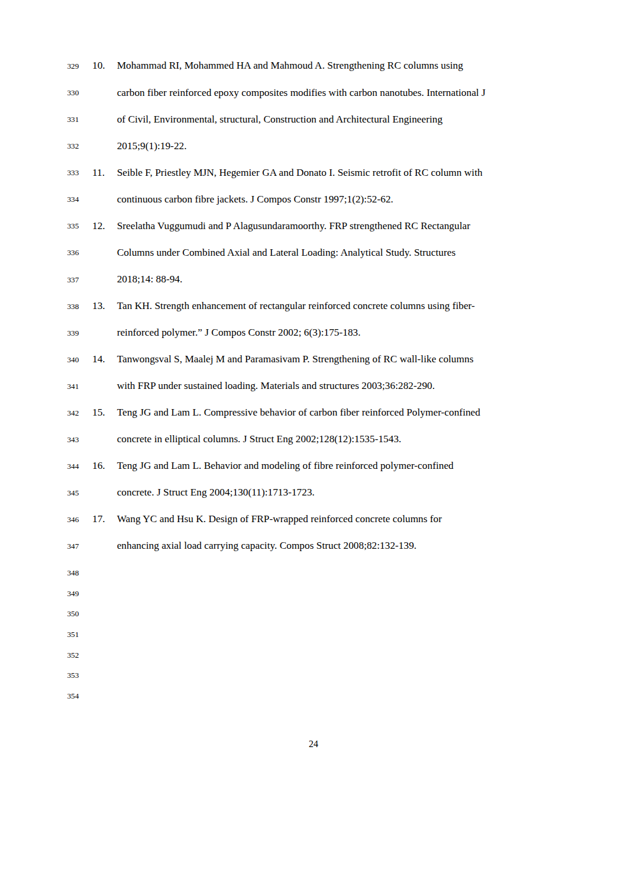329 10. Mohammad RI, Mohammed HA and Mahmoud A. Strengthening RC columns using
330 carbon fiber reinforced epoxy composites modifies with carbon nanotubes. International J
331 of Civil, Environmental, structural, Construction and Architectural Engineering
332 2015;9(1):19-22.
333 11. Seible F, Priestley MJN, Hegemier GA and Donato I. Seismic retrofit of RC column with
334 continuous carbon fibre jackets. J Compos Constr 1997;1(2):52-62.
335 12. Sreelatha Vuggumudi and P Alagusundaramoorthy. FRP strengthened RC Rectangular
336 Columns under Combined Axial and Lateral Loading: Analytical Study. Structures
337 2018;14: 88-94.
338 13. Tan KH. Strength enhancement of rectangular reinforced concrete columns using fiber-
339 reinforced polymer.” J Compos Constr 2002; 6(3):175-183.
340 14. Tanwongsval S, Maalej M and Paramasivam P. Strengthening of RC wall-like columns
341 with FRP under sustained loading. Materials and structures 2003;36:282-290.
342 15. Teng JG and Lam L. Compressive behavior of carbon fiber reinforced Polymer-confined
343 concrete in elliptical columns. J Struct Eng 2002;128(12):1535-1543.
344 16. Teng JG and Lam L. Behavior and modeling of fibre reinforced polymer-confined
345 concrete. J Struct Eng 2004;130(11):1713-1723.
346 17. Wang YC and Hsu K. Design of FRP-wrapped reinforced concrete columns for
347 enhancing axial load carrying capacity. Compos Struct 2008;82:132-139.
348
349
350
351
352
353
354
24